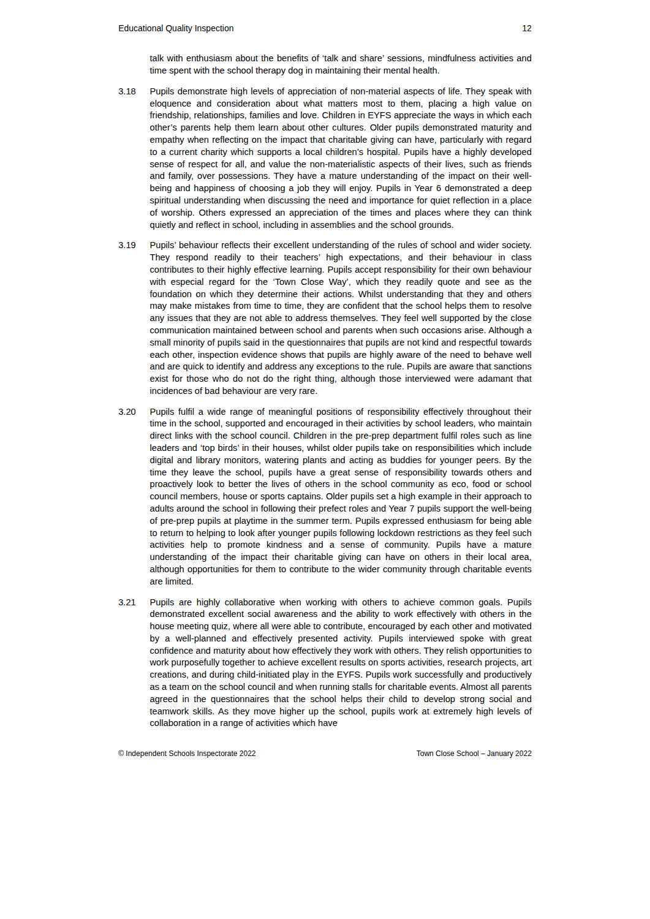Educational Quality Inspection 12
talk with enthusiasm about the benefits of ‘talk and share’ sessions, mindfulness activities and time spent with the school therapy dog in maintaining their mental health.
3.18 Pupils demonstrate high levels of appreciation of non-material aspects of life. They speak with eloquence and consideration about what matters most to them, placing a high value on friendship, relationships, families and love. Children in EYFS appreciate the ways in which each other’s parents help them learn about other cultures. Older pupils demonstrated maturity and empathy when reflecting on the impact that charitable giving can have, particularly with regard to a current charity which supports a local children’s hospital. Pupils have a highly developed sense of respect for all, and value the non-materialistic aspects of their lives, such as friends and family, over possessions. They have a mature understanding of the impact on their well-being and happiness of choosing a job they will enjoy. Pupils in Year 6 demonstrated a deep spiritual understanding when discussing the need and importance for quiet reflection in a place of worship. Others expressed an appreciation of the times and places where they can think quietly and reflect in school, including in assemblies and the school grounds.
3.19 Pupils’ behaviour reflects their excellent understanding of the rules of school and wider society. They respond readily to their teachers’ high expectations, and their behaviour in class contributes to their highly effective learning. Pupils accept responsibility for their own behaviour with especial regard for the ‘Town Close Way’, which they readily quote and see as the foundation on which they determine their actions. Whilst understanding that they and others may make mistakes from time to time, they are confident that the school helps them to resolve any issues that they are not able to address themselves. They feel well supported by the close communication maintained between school and parents when such occasions arise. Although a small minority of pupils said in the questionnaires that pupils are not kind and respectful towards each other, inspection evidence shows that pupils are highly aware of the need to behave well and are quick to identify and address any exceptions to the rule. Pupils are aware that sanctions exist for those who do not do the right thing, although those interviewed were adamant that incidences of bad behaviour are very rare.
3.20 Pupils fulfil a wide range of meaningful positions of responsibility effectively throughout their time in the school, supported and encouraged in their activities by school leaders, who maintain direct links with the school council. Children in the pre-prep department fulfil roles such as line leaders and ‘top birds’ in their houses, whilst older pupils take on responsibilities which include digital and library monitors, watering plants and acting as buddies for younger peers. By the time they leave the school, pupils have a great sense of responsibility towards others and proactively look to better the lives of others in the school community as eco, food or school council members, house or sports captains. Older pupils set a high example in their approach to adults around the school in following their prefect roles and Year 7 pupils support the well-being of pre-prep pupils at playtime in the summer term. Pupils expressed enthusiasm for being able to return to helping to look after younger pupils following lockdown restrictions as they feel such activities help to promote kindness and a sense of community. Pupils have a mature understanding of the impact their charitable giving can have on others in their local area, although opportunities for them to contribute to the wider community through charitable events are limited.
3.21 Pupils are highly collaborative when working with others to achieve common goals. Pupils demonstrated excellent social awareness and the ability to work effectively with others in the house meeting quiz, where all were able to contribute, encouraged by each other and motivated by a well-planned and effectively presented activity. Pupils interviewed spoke with great confidence and maturity about how effectively they work with others. They relish opportunities to work purposefully together to achieve excellent results on sports activities, research projects, art creations, and during child-initiated play in the EYFS. Pupils work successfully and productively as a team on the school council and when running stalls for charitable events. Almost all parents agreed in the questionnaires that the school helps their child to develop strong social and teamwork skills. As they move higher up the school, pupils work at extremely high levels of collaboration in a range of activities which have
© Independent Schools Inspectorate 2022 Town Close School – January 2022